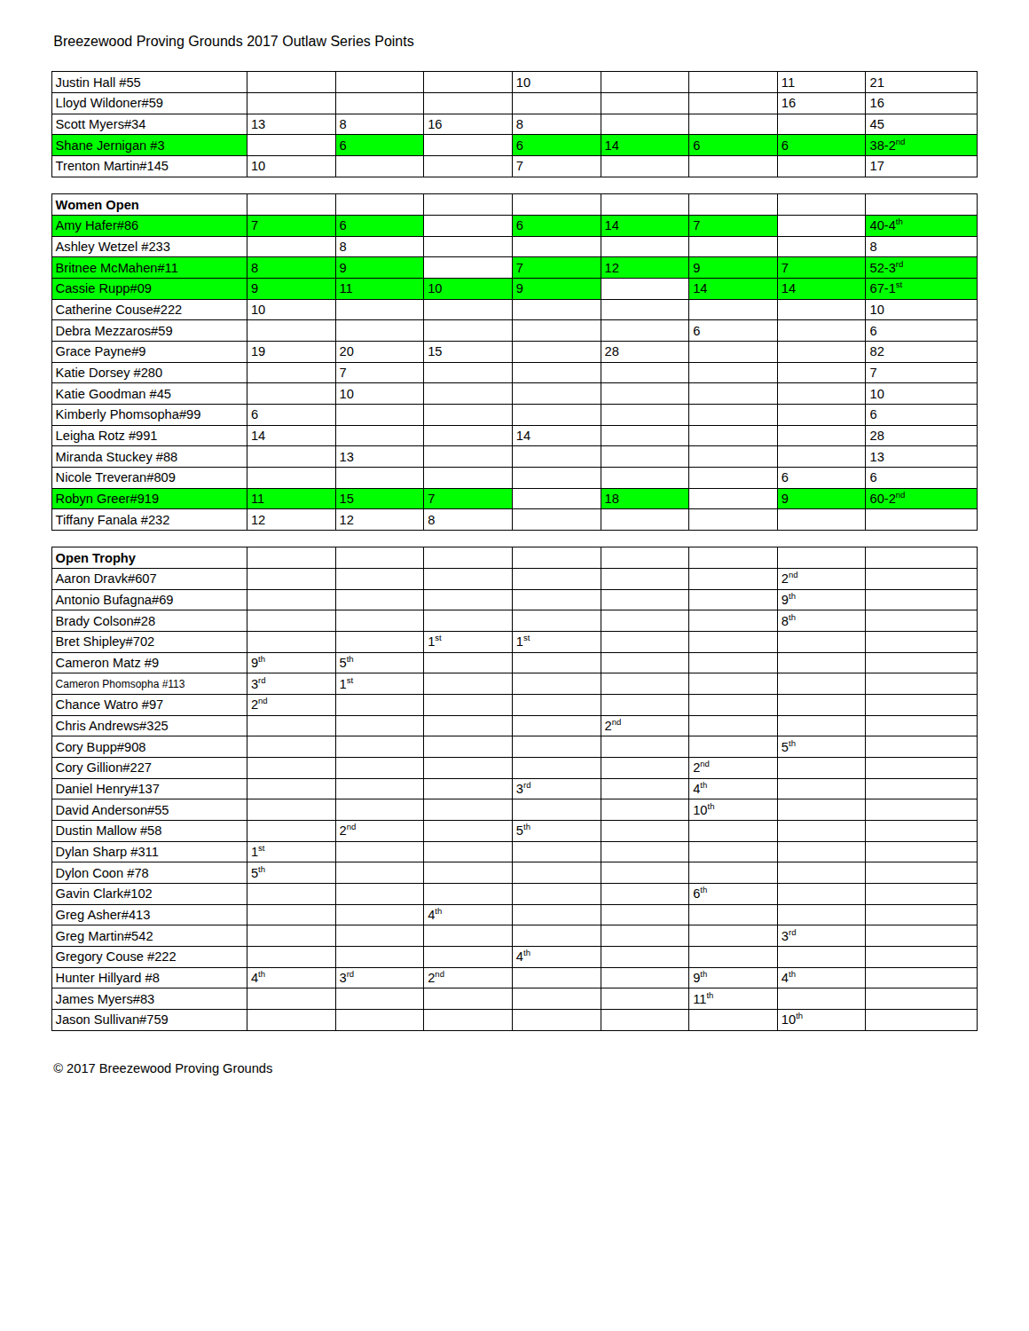Breezewood Proving Grounds 2017 Outlaw Series Points
| Justin Hall #55 | | | | 10 | | | 11 | 21 |
| Lloyd Wildoner#59 | | | | | | | 16 | 16 |
| Scott Myers#34 | 13 | 8 | 16 | 8 | | | | 45 |
| Shane Jernigan #3 | | 6 | | 6 | 14 | 6 | 6 | 38-2 nd |
| Trenton Martin#145 | 10 | | | 7 | | | | 17 |
| Women Open | | | | | | | | |
| Amy Hafer#86 | 7 | 6 | | 6 | 14 | 7 | | 40-4 th |
| Ashley Wetzel #233 | | 8 | | | | | | 8 |
| Britnee McMahen#11 | 8 | 9 | | 7 | 12 | 9 | 7 | 52-3 rd |
| Cassie Rupp#09 | 9 | 11 | 10 | 9 | | 14 | 14 | 67-1 st |
| Catherine Couse#222 | 10 | | | | | | | 10 |
| Debra Mezzaros#59 | | | | | | 6 | | 6 |
| Grace Payne#9 | 19 | 20 | 15 | | 28 | | | 82 |
| Katie Dorsey #280 | | 7 | | | | | | 7 |
| Katie Goodman #45 | | 10 | | | | | | 10 |
| Kimberly Phomsopha#99 | 6 | | | | | | | 6 |
| Leigha Rotz #991 | 14 | | | 14 | | | | 28 |
| Miranda Stuckey #88 | | 13 | | | | | | 13 |
| Nicole Treveran#809 | | | | | | | 6 | 6 |
| Robyn Greer#919 | 11 | 15 | 7 | | 18 | | 9 | 60-2 nd |
| Tiffany Fanala #232 | 12 | 12 | 8 | | | | | |
| Open Trophy | | | | | | | | |
| Aaron Dravk#607 | | | | | | | 2 nd | |
| Antonio Bufagna#69 | | | | | | | 9 th | |
| Brady Colson#28 | | | | | | | 8 th | |
| Bret Shipley#702 | | | 1 st | 1 st | | | | |
| Cameron Matz #9 | 9 th | 5 th | | | | | | |
| Cameron Phomsopha #113 | 3 rd | 1 st | | | | | | |
| Chance Watro #97 | 2 nd | | | | | | | |
| Chris Andrews#325 | | | | | 2 nd | | | |
| Cory Bupp#908 | | | | | | | 5 th | |
| Cory Gillion#227 | | | | | | 2 nd | | |
| Daniel Henry#137 | | | | 3 rd | | 4 th | | |
| David Anderson#55 | | | | | | 10 th | | |
| Dustin Mallow #58 | | 2 nd | | 5 th | | | | |
| Dylan Sharp #311 | 1 st | | | | | | | |
| Dylon Coon #78 | 5 th | | | | | | | |
| Gavin Clark#102 | | | | | | 6 th | | |
| Greg Asher#413 | | | 4 th | | | | | |
| Greg Martin#542 | | | | | | | 3 rd | |
| Gregory Couse #222 | | | | 4 th | | | | |
| Hunter Hillyard #8 | 4 th | 3 rd | 2 nd | | | 9 th | 4 th | |
| James Myers#83 | | | | | | 11 th | | |
| Jason Sullivan#759 | | | | | | | 10 th | |
© 2017 Breezewood Proving Grounds